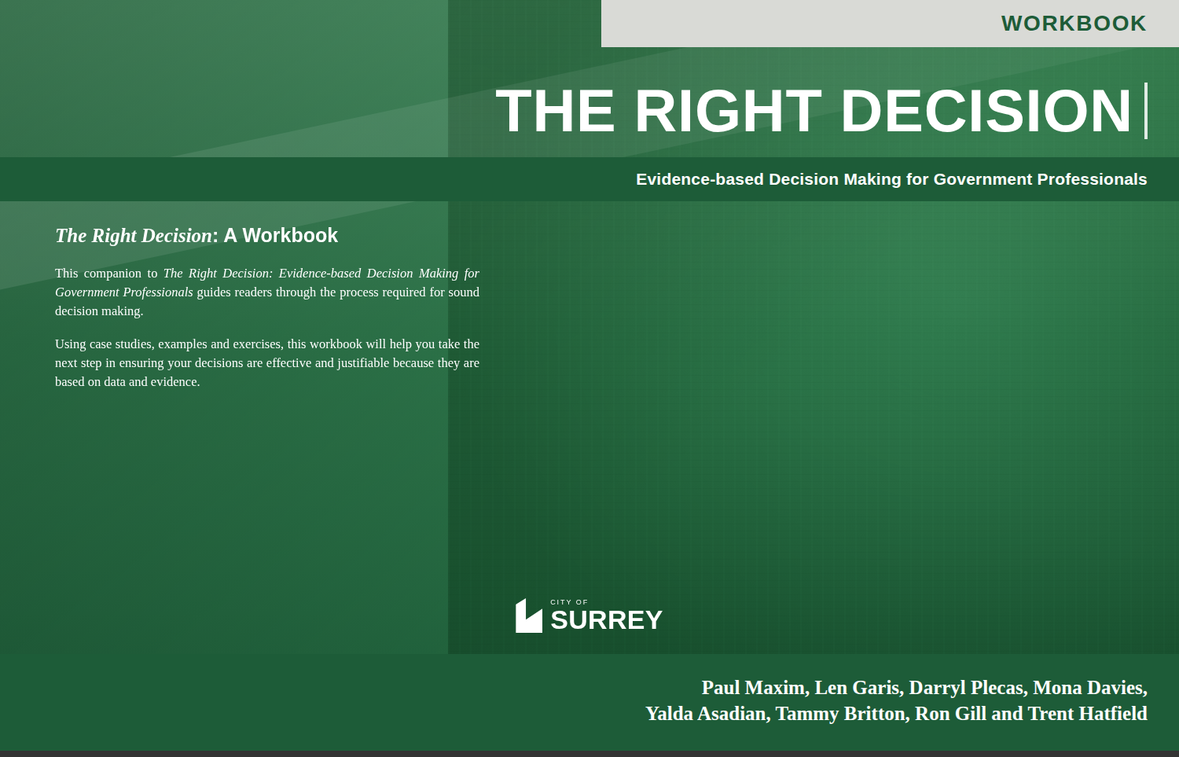WORKBOOK
The Right Decision
Evidence-based Decision Making for Government Professionals
The Right Decision: A Workbook
This companion to The Right Decision: Evidence-based Decision Making for Government Professionals guides readers through the process required for sound decision making.
Using case studies, examples and exercises, this workbook will help you take the next step in ensuring your decisions are effective and justifiable because they are based on data and evidence.
CITY OF SURREY
Paul Maxim, Len Garis, Darryl Plecas, Mona Davies,
Yalda Asadian, Tammy Britton, Ron Gill and Trent Hatfield